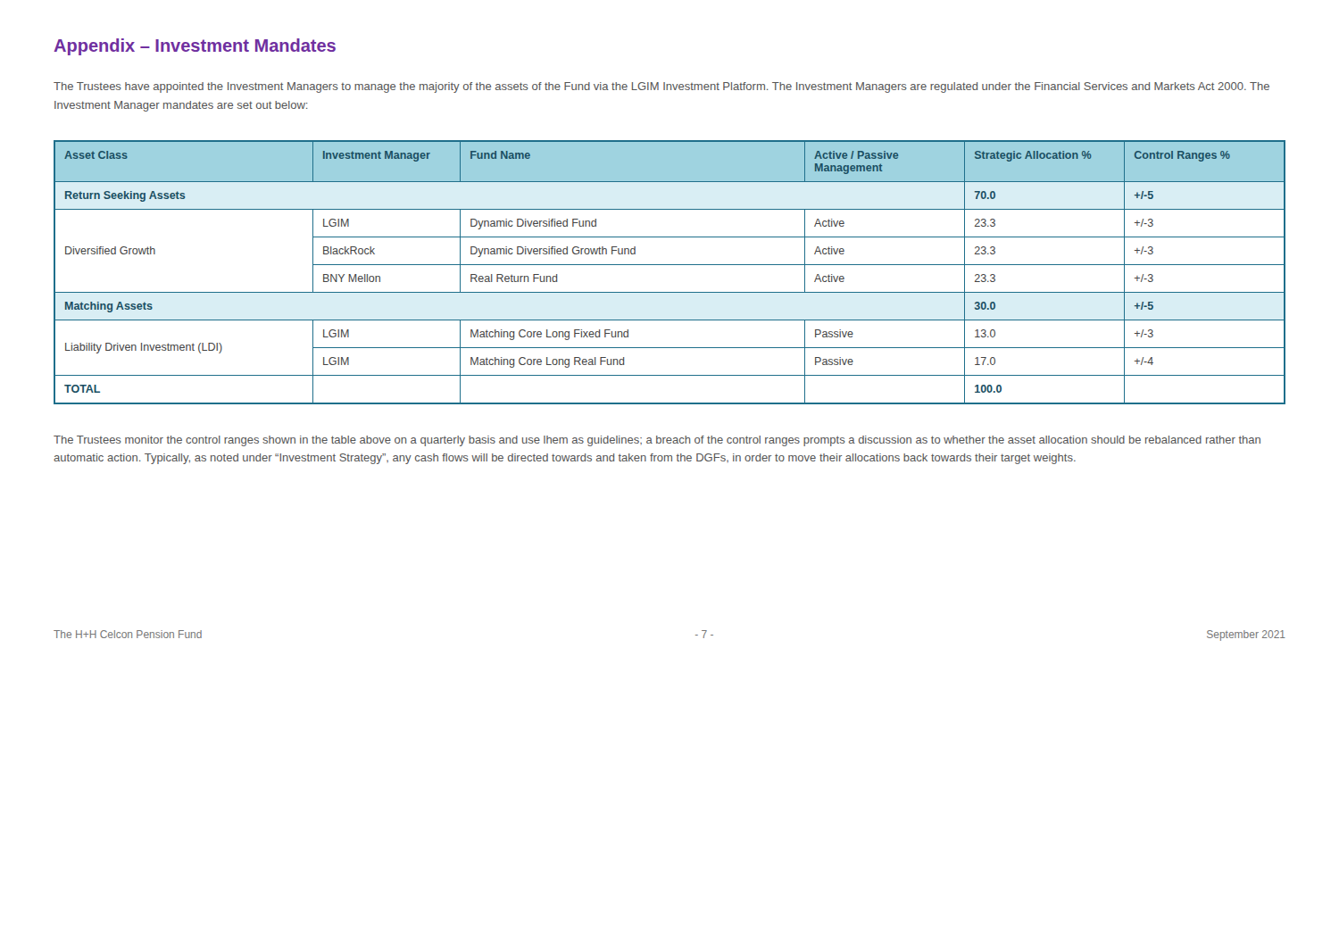Appendix – Investment Mandates
The Trustees have appointed the Investment Managers to manage the majority of the assets of the Fund via the LGIM Investment Platform. The Investment Managers are regulated under the Financial Services and Markets Act 2000. The Investment Manager mandates are set out below:
| Asset Class | Investment Manager | Fund Name | Active / Passive Management | Strategic Allocation % | Control Ranges % |
| --- | --- | --- | --- | --- | --- |
| Return Seeking Assets | 70.0 | +/-5 |
| Diversified Growth | LGIM | Dynamic Diversified Fund | Active | 23.3 | +/-3 |
| BlackRock | Dynamic Diversified Growth Fund | Active | 23.3 | +/-3 |
| BNY Mellon | Real Return Fund | Active | 23.3 | +/-3 |
| Matching Assets | 30.0 | +/-5 |
| Liability Driven Investment (LDI) | LGIM | Matching Core Long Fixed Fund | Passive | 13.0 | +/-3 |
| LGIM | Matching Core Long Real Fund | Passive | 17.0 | +/-4 |
| TOTAL | | | | 100.0 | |
The Trustees monitor the control ranges shown in the table above on a quarterly basis and use lhem as guidelines; a breach of the control ranges prompts a discussion as to whether the asset allocation should be rebalanced rather than automatic action. Typically, as noted under “Investment Strategy”, any cash flows will be directed towards and taken from the DGFs, in order to move their allocations back towards their target weights.
The H+H Celcon Pension Fund - 7 - September 2021